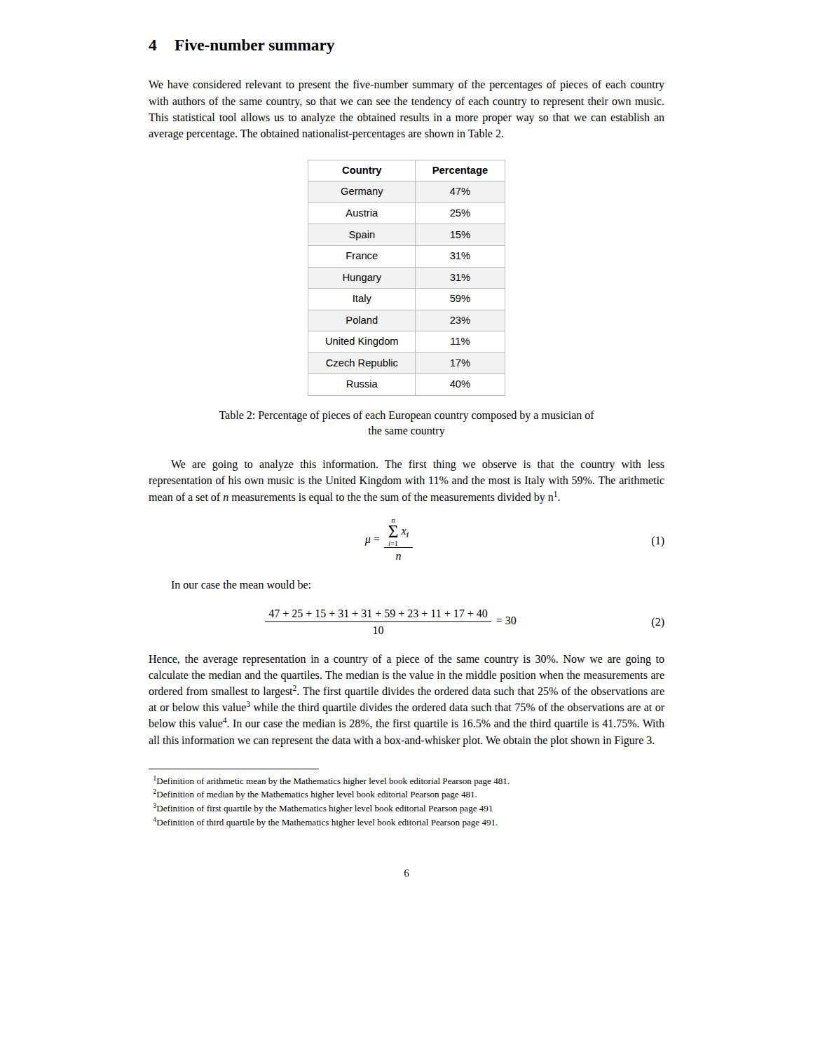4 Five-number summary
We have considered relevant to present the five-number summary of the percentages of pieces of each country with authors of the same country, so that we can see the tendency of each country to represent their own music. This statistical tool allows us to analyze the obtained results in a more proper way so that we can establish an average percentage. The obtained nationalist-percentages are shown in Table 2.
| Country | Percentage |
| --- | --- |
| Germany | 47% |
| Austria | 25% |
| Spain | 15% |
| France | 31% |
| Hungary | 31% |
| Italy | 59% |
| Poland | 23% |
| United Kingdom | 11% |
| Czech Republic | 17% |
| Russia | 40% |
Table 2: Percentage of pieces of each European country composed by a musician of the same country
We are going to analyze this information. The first thing we observe is that the country with less representation of his own music is the United Kingdom with 11% and the most is Italy with 59%. The arithmetic mean of a set of n measurements is equal to the the sum of the measurements divided by n1.
μ = nΣi=1 xi n
(1)
In our case the mean would be:
47 + 25 + 15 + 31 + 31 + 59 + 23 + 11 + 17 + 40 10 = 30
(2)
Hence, the average representation in a country of a piece of the same country is 30%. Now we are going to calculate the median and the quartiles. The median is the value in the middle position when the measurements are ordered from smallest to largest2. The first quartile divides the ordered data such that 25% of the observations are at or below this value3 while the third quartile divides the ordered data such that 75% of the observations are at or below this value4. In our case the median is 28%, the first quartile is 16.5% and the third quartile is 41.75%. With all this information we can represent the data with a box-and-whisker plot. We obtain the plot shown in Figure 3.
1Definition of arithmetic mean by the Mathematics higher level book editorial Pearson page 481.
2Definition of median by the Mathematics higher level book editorial Pearson page 481.
3Definition of first quartile by the Mathematics higher level book editorial Pearson page 491
4Definition of third quartile by the Mathematics higher level book editorial Pearson page 491.
6